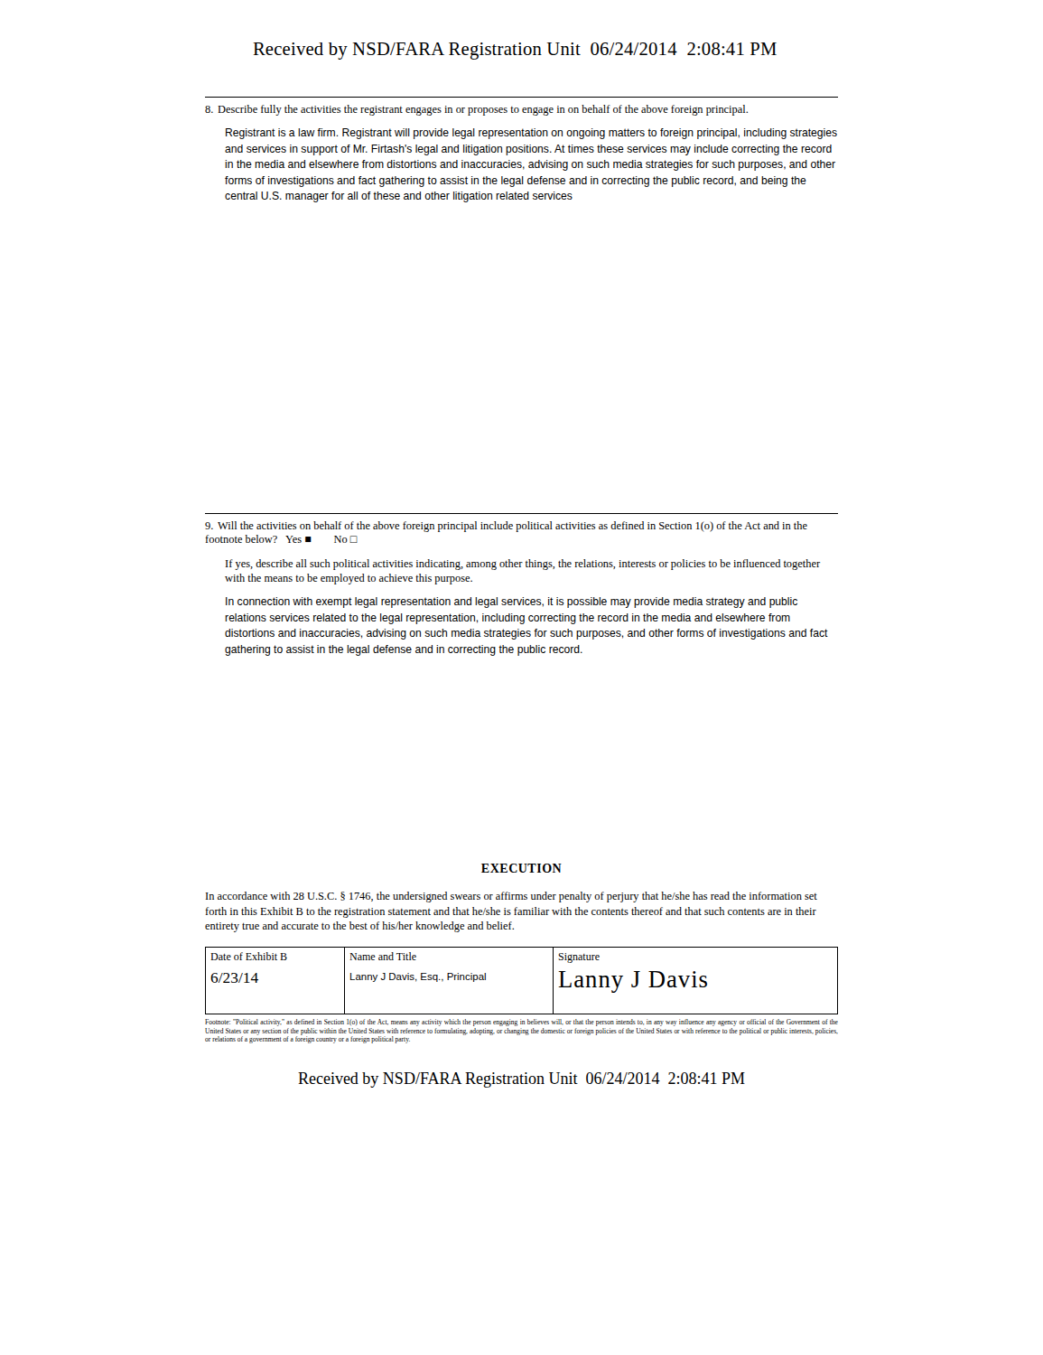Received by NSD/FARA Registration Unit 06/24/2014 2:08:41 PM
8. Describe fully the activities the registrant engages in or proposes to engage in on behalf of the above foreign principal.
Registrant is a law firm. Registrant will provide legal representation on ongoing matters to foreign principal, including strategies and services in support of Mr. Firtash's legal and litigation positions. At times these services may include correcting the record in the media and elsewhere from distortions and inaccuracies, advising on such media strategies for such purposes, and other forms of investigations and fact gathering to assist in the legal defense and in correcting the public record, and being the central U.S. manager for all of these and other litigation related services
9. Will the activities on behalf of the above foreign principal include political activities as defined in Section 1(o) of the Act and in the footnote below? Yes ■ No □
If yes, describe all such political activities indicating, among other things, the relations, interests or policies to be influenced together with the means to be employed to achieve this purpose.
In connection with exempt legal representation and legal services, it is possible may provide media strategy and public relations services related to the legal representation, including correcting the record in the media and elsewhere from distortions and inaccuracies, advising on such media strategies for such purposes, and other forms of investigations and fact gathering to assist in the legal defense and in correcting the public record.
EXECUTION
In accordance with 28 U.S.C. § 1746, the undersigned swears or affirms under penalty of perjury that he/she has read the information set forth in this Exhibit B to the registration statement and that he/she is familiar with the contents thereof and that such contents are in their entirety true and accurate to the best of his/her knowledge and belief.
| Date of Exhibit B 6/23/14 | Name and Title Lanny J Davis, Esq., Principal | Signature Lanny J Davis |
Footnote: "Political activity," as defined in Section 1(o) of the Act, means any activity which the person engaging in believes will, or that the person intends to, in any way influence any agency or official of the Government of the United States or any section of the public within the United States with reference to formulating, adopting, or changing the domestic or foreign policies of the United States or with reference to the political or public interests, policies, or relations of a government of a foreign country or a foreign political party.
Received by NSD/FARA Registration Unit 06/24/2014 2:08:41 PM